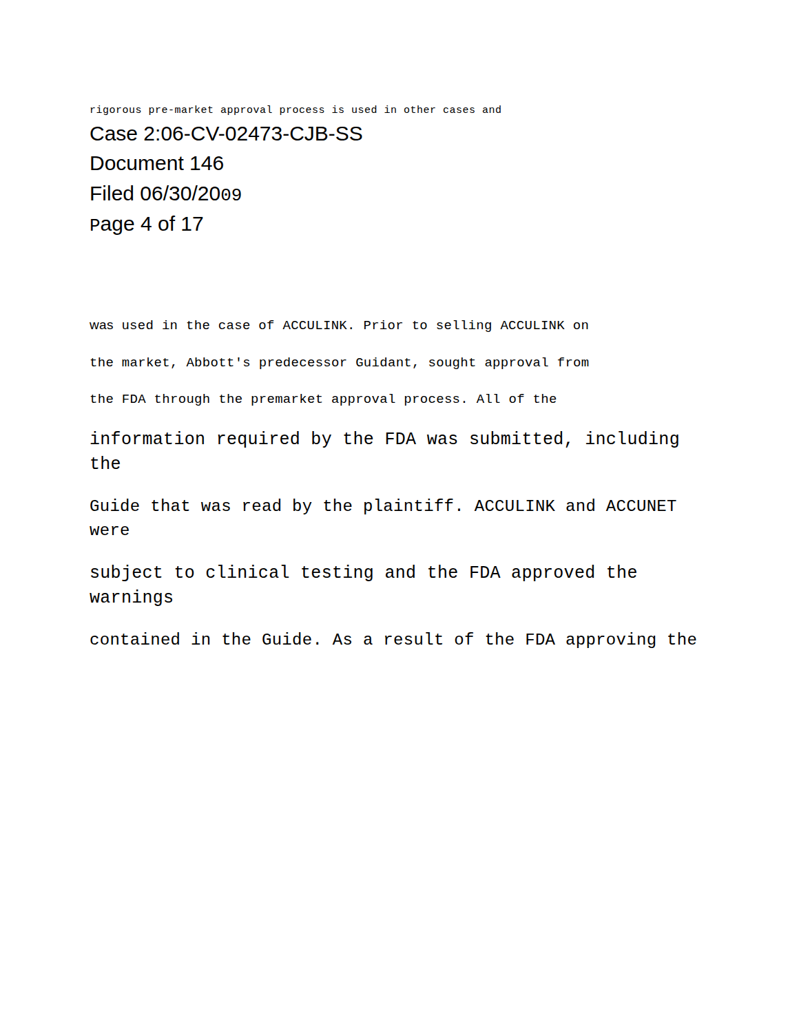rigorous pre-market approval process is used in other cases and
Case 2:06-CV-02473-CJB-SS
Document 146
Filed 06/30/2009
Page 4 of 17
was used in the case of ACCULINK. Prior to selling ACCULINK on
the market, Abbott's predecessor Guidant, sought approval from
the FDA through the premarket approval process. All of the
information required by the FDA was submitted, including the
Guide that was read by the plaintiff. ACCULINK and ACCUNET were
subject to clinical testing and the FDA approved the warnings
contained in the Guide. As a result of the FDA approving the